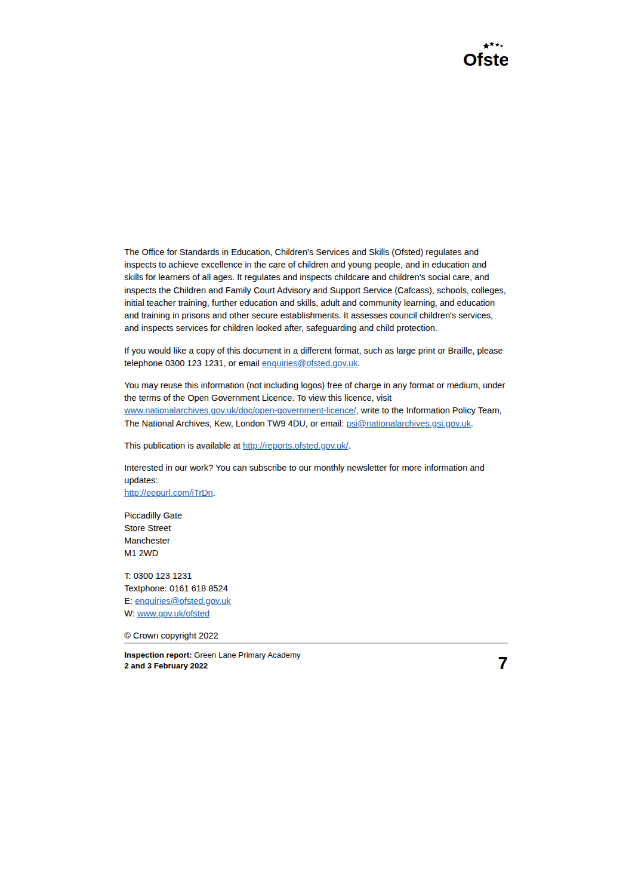Ofsted
The Office for Standards in Education, Children's Services and Skills (Ofsted) regulates and inspects to achieve excellence in the care of children and young people, and in education and skills for learners of all ages. It regulates and inspects childcare and children's social care, and inspects the Children and Family Court Advisory and Support Service (Cafcass), schools, colleges, initial teacher training, further education and skills, adult and community learning, and education and training in prisons and other secure establishments. It assesses council children's services, and inspects services for children looked after, safeguarding and child protection.
If you would like a copy of this document in a different format, such as large print or Braille, please telephone 0300 123 1231, or email enquiries@ofsted.gov.uk.
You may reuse this information (not including logos) free of charge in any format or medium, under the terms of the Open Government Licence. To view this licence, visit www.nationalarchives.gov.uk/doc/open-government-licence/, write to the Information Policy Team, The National Archives, Kew, London TW9 4DU, or email: psi@nationalarchives.gsi.gov.uk.
This publication is available at http://reports.ofsted.gov.uk/.
Interested in our work? You can subscribe to our monthly newsletter for more information and updates:
http://eepurl.com/iTrDn.
Piccadilly Gate
Store Street
Manchester
M1 2WD
T: 0300 123 1231
Textphone: 0161 618 8524
E: enquiries@ofsted.gov.uk
W: www.gov.uk/ofsted
© Crown copyright 2022
Inspection report: Green Lane Primary Academy
2 and 3 February 2022
7